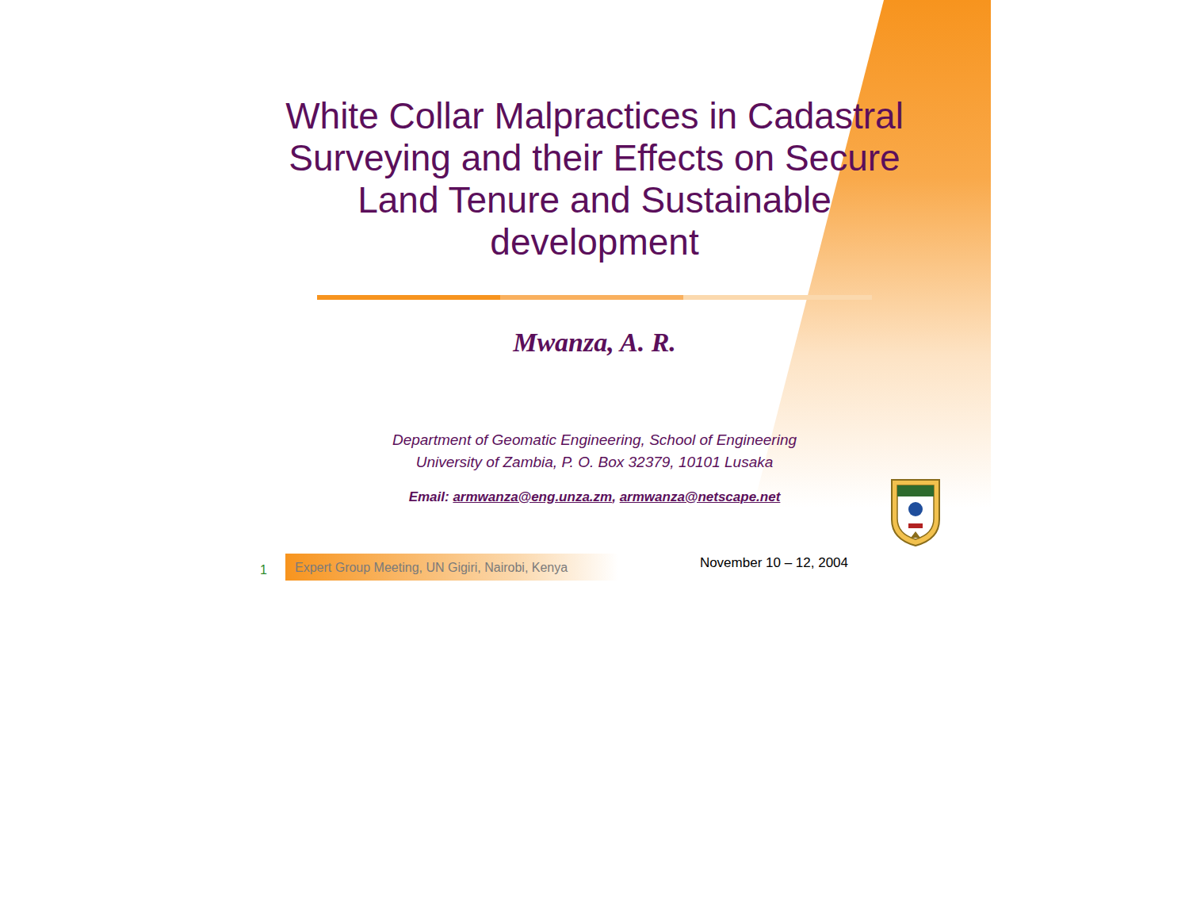White Collar Malpractices in Cadastral Surveying and their Effects on Secure Land Tenure and Sustainable development
Mwanza, A. R.
Department of Geomatic Engineering, School of Engineering
University of Zambia, P. O. Box 32379, 10101 Lusaka
Email: armwanza@eng.unza.zm, armwanza@netscape.net
1
Expert Group Meeting, UN Gigiri, Nairobi, Kenya
November 10 – 12, 2004